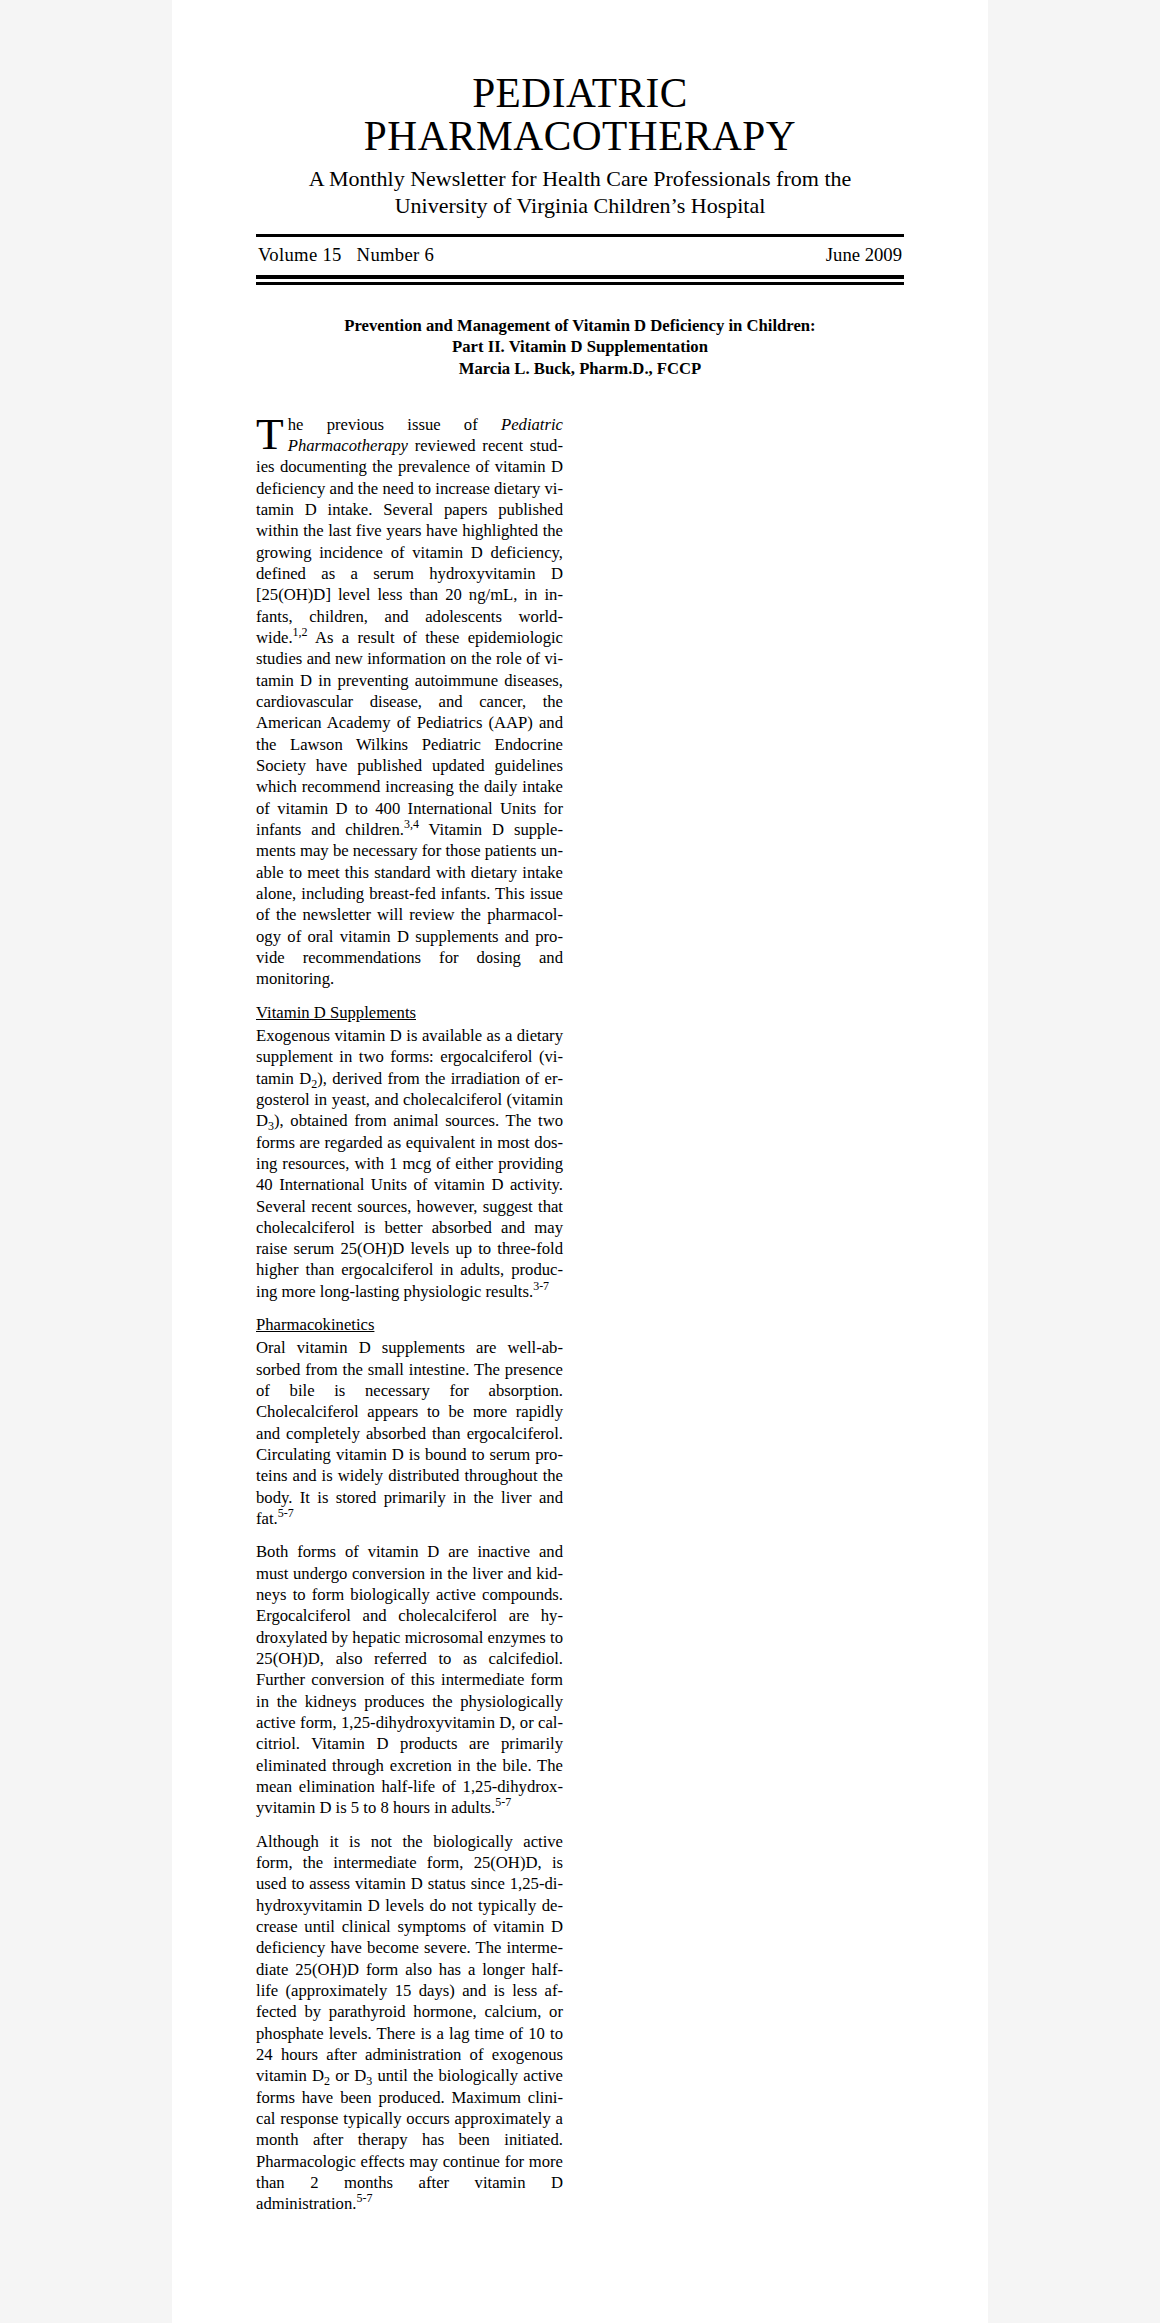PEDIATRIC PHARMACOTHERAPY
A Monthly Newsletter for Health Care Professionals from the
University of Virginia Children’s Hospital
Volume 15 Number 6 June 2009
Prevention and Management of Vitamin D Deficiency in Children: Part II. Vitamin D Supplementation Marcia L. Buck, Pharm.D., FCCP
The previous issue of Pediatric Pharmacotherapy reviewed recent studies documenting the prevalence of vitamin D deficiency and the need to increase dietary vitamin D intake. Several papers published within the last five years have highlighted the growing incidence of vitamin D deficiency, defined as a serum hydroxyvitamin D [25(OH)D] level less than 20 ng/mL, in infants, children, and adolescents world-wide.1,2 As a result of these epidemiologic studies and new information on the role of vitamin D in preventing autoimmune diseases, cardiovascular disease, and cancer, the American Academy of Pediatrics (AAP) and the Lawson Wilkins Pediatric Endocrine Society have published updated guidelines which recommend increasing the daily intake of vitamin D to 400 International Units for infants and children.3,4 Vitamin D supplements may be necessary for those patients unable to meet this standard with dietary intake alone, including breast-fed infants. This issue of the newsletter will review the pharmacology of oral vitamin D supplements and provide recommendations for dosing and monitoring.
Vitamin D Supplements
Exogenous vitamin D is available as a dietary supplement in two forms: ergocalciferol (vitamin D2), derived from the irradiation of ergosterol in yeast, and cholecalciferol (vitamin D3), obtained from animal sources. The two forms are regarded as equivalent in most dosing resources, with 1 mcg of either providing 40 International Units of vitamin D activity. Several recent sources, however, suggest that cholecalciferol is better absorbed and may raise serum 25(OH)D levels up to three-fold higher than ergocalciferol in adults, producing more long-lasting physiologic results.3-7
Pharmacokinetics
Oral vitamin D supplements are well-absorbed from the small intestine. The presence of bile is necessary for absorption. Cholecalciferol appears to be more rapidly and completely absorbed than ergocalciferol. Circulating vitamin D is bound to serum proteins and is widely distributed throughout the body. It is stored primarily in the liver and fat.5-7
Both forms of vitamin D are inactive and must undergo conversion in the liver and kidneys to form biologically active compounds. Ergocalciferol and cholecalciferol are hydroxylated by hepatic microsomal enzymes to 25(OH)D, also referred to as calcifediol. Further conversion of this intermediate form in the kidneys produces the physiologically active form, 1,25-dihydroxyvitamin D, or calcitriol. Vitamin D products are primarily eliminated through excretion in the bile. The mean elimination half-life of 1,25-dihydroxyvitamin D is 5 to 8 hours in adults.5-7
Although it is not the biologically active form, the intermediate form, 25(OH)D, is used to assess vitamin D status since 1,25-dihydroxyvitamin D levels do not typically decrease until clinical symptoms of vitamin D deficiency have become severe. The intermediate 25(OH)D form also has a longer half-life (approximately 15 days) and is less affected by parathyroid hormone, calcium, or phosphate levels. There is a lag time of 10 to 24 hours after administration of exogenous vitamin D2 or D3 until the biologically active forms have been produced. Maximum clinical response typically occurs approximately a month after therapy has been initiated. Pharmacologic effects may continue for more than 2 months after vitamin D administration.5-7